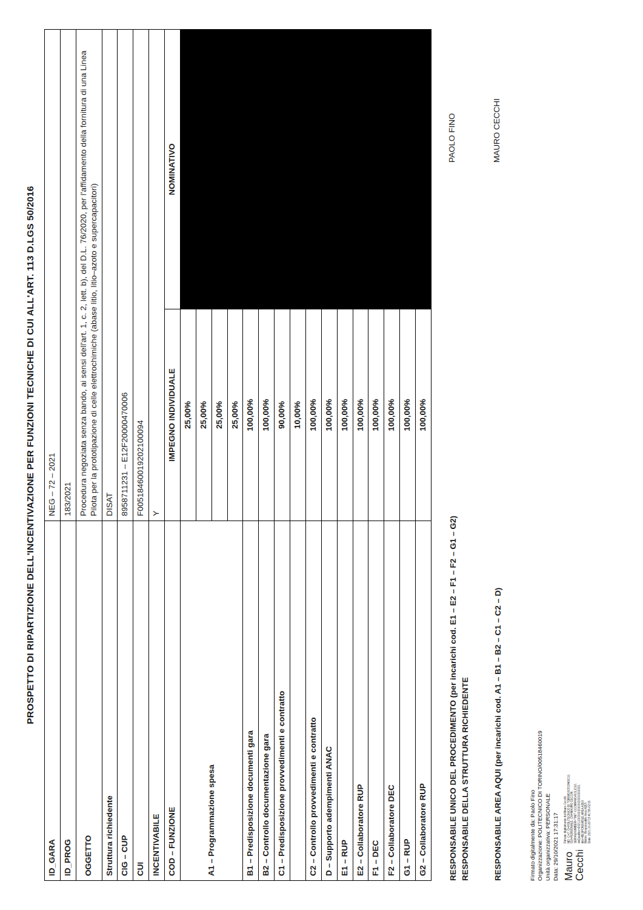PROSPETTO DI RIPARTIZIONE DELL'INCENTIVAZIONE PER FUNZIONI TECNICHE DI CUI ALL'ART. 113 D.LGS 50/2016
| ID_GARA | NEG – 72 – 2021 |
| ID_PROG | 183/2021 |
| OGGETTO | Procedura negoziata senza bando, ai sensi dell'art. 1, c. 2, lett. b), del D.L. 76/2020, per l'affidamento della fornitura di una Linea Pilota per la prototipazione di celle elettrochimiche (abase litio, litio–azoto e supercapacitori) |
| Struttura richiedente | DISAT |
| CIG – CUP | 8958711231 – E12F20000470006 |
| CUI | F00518460019202100094 |
| INCENTIVABILE | Y |
| COD – FUNZIONE | IMPEGNO INDIVIDUALE | NOMINATIVO |
| A1 – Programmazione spesa | 25,00% | |
| 25,00% | |
| 25,00% | |
| 25,00% | |
| B1 – Predisposizione documenti gara | 100,00% | |
| B2 – Controllo documentazione gara | 100,00% | |
| C1 – Predisposizione provvedimenti e contratto | 90,00% | |
| | 10,00% | |
| C2 – Controllo provvedimenti e contratto | 100,00% | |
| D – Supporto adempimenti ANAC | 100,00% | |
| E1 – RUP | 100,00% | |
| E2 – Collaboratore RUP | 100,00% | |
| F1 – DEC | 100,00% | |
| F2 – Collaboratore DEC | 100,00% | |
| G1 – RUP | 100,00% | |
| G2 – Collaboratore RUP | 100,00% | |
RESPONSABILE UNICO DEL PROCEDIMENTO (per incarichi cod. E1 – E2 – F1 – F2 – G1 – G2)
RESPONSABILE DELLA STRUTTURA RICHIEDENTE
PAOLO FINO
RESPONSABILE AREA AQUI (per incarichi cod. A1 – B1 – B2 – C1 – C2 – D)
MAURO CECCHI
Firmato digitalmente da: Paolo Fino
Organizzazione: POLITECNICO DI TORINO/00518460019
Unità organizzativa: PERSONALE
Data: 29/10/2021 17:31:17
Mauro
Cecchi
Firmato digitalmente da Mauro Cecchi ND: C=IT, O=POLITECNICO DI TORINO/00518460019, OU=PERSONALE, CN=MAURO CECCHI, SERIALNUMBER=TINIT-CCCMRA60A01L219J, dnQualifier=2021100000000000000000000000, title=RESPONSABILE AREA AQUI Motivo: Responsabile Area AQUI Data: 2021-10-29T18:41:58+02:00